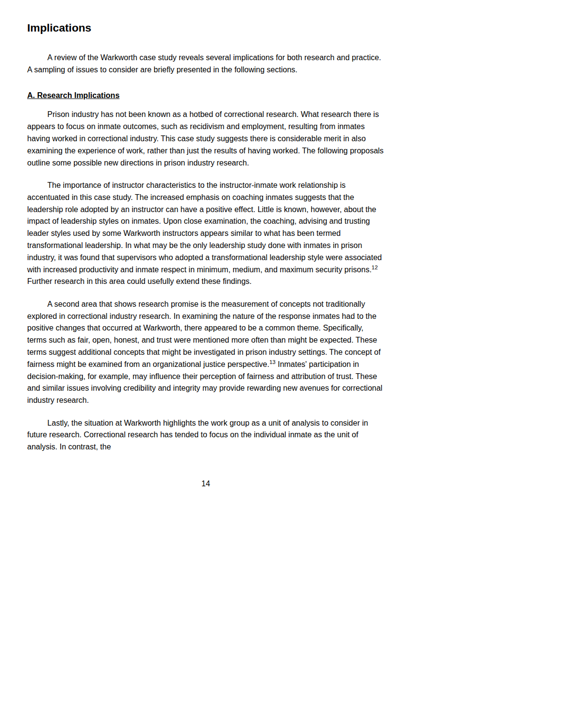Implications
A review of the Warkworth case study reveals several implications for both research and practice. A sampling of issues to consider are briefly presented in the following sections.
A. Research Implications
Prison industry has not been known as a hotbed of correctional research. What research there is appears to focus on inmate outcomes, such as recidivism and employment, resulting from inmates having worked in correctional industry. This case study suggests there is considerable merit in also examining the experience of work, rather than just the results of having worked. The following proposals outline some possible new directions in prison industry research.
The importance of instructor characteristics to the instructor-inmate work relationship is accentuated in this case study. The increased emphasis on coaching inmates suggests that the leadership role adopted by an instructor can have a positive effect. Little is known, however, about the impact of leadership styles on inmates. Upon close examination, the coaching, advising and trusting leader styles used by some Warkworth instructors appears similar to what has been termed transformational leadership. In what may be the only leadership study done with inmates in prison industry, it was found that supervisors who adopted a transformational leadership style were associated with increased productivity and inmate respect in minimum, medium, and maximum security prisons.12 Further research in this area could usefully extend these findings.
A second area that shows research promise is the measurement of concepts not traditionally explored in correctional industry research. In examining the nature of the response inmates had to the positive changes that occurred at Warkworth, there appeared to be a common theme. Specifically, terms such as fair, open, honest, and trust were mentioned more often than might be expected. These terms suggest additional concepts that might be investigated in prison industry settings. The concept of fairness might be examined from an organizational justice perspective.13 Inmates' participation in decision-making, for example, may influence their perception of fairness and attribution of trust. These and similar issues involving credibility and integrity may provide rewarding new avenues for correctional industry research.
Lastly, the situation at Warkworth highlights the work group as a unit of analysis to consider in future research. Correctional research has tended to focus on the individual inmate as the unit of analysis. In contrast, the
14